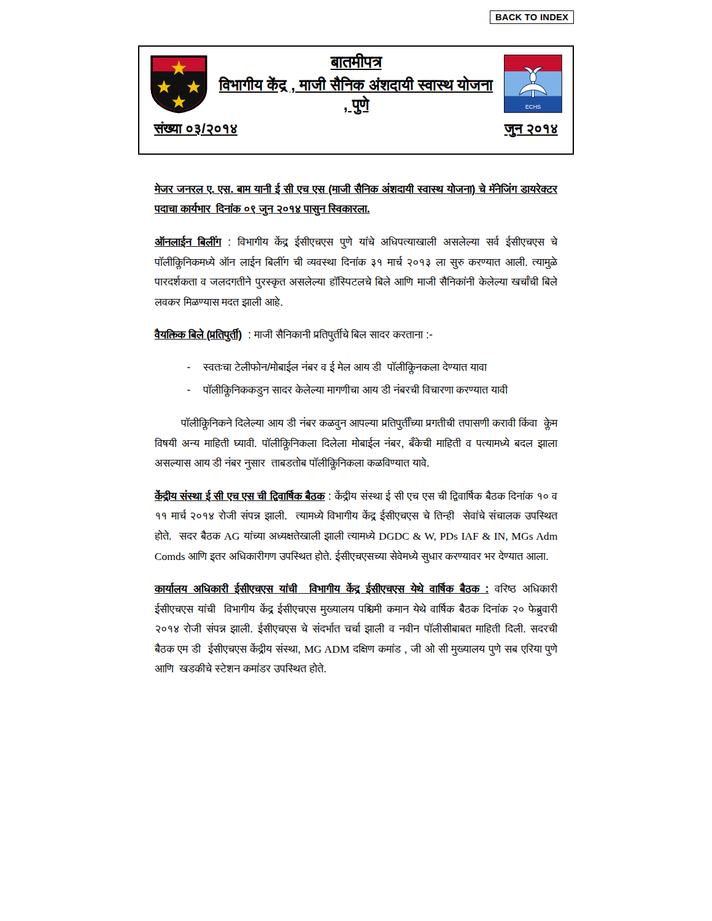BACK TO INDEX
ECHS
बातमीपत्र
विभागीय केंद्र , माजी सैनिक अंशदायी स्वास्थ योजना , पुणे
संख्या ०३/२०१४ जुन २०१४
मेजर जनरल ए. एस. बाम यानी ई सी एच एस (माजी सैनिक अंशदायी स्वास्थ योजना) चे मॅनेजिंग डायरेक्टर पदाचा कार्यभार दिनांक ०९ जुन २०१४ पासुन स्विकारला.
ऑनलाईन बिलींग : विभागीय केंद्र ईसीएचएस पुणे यांचे अधिपत्याखाली असलेल्या सर्व ईसीएचएस चे पॉलीक्लिनिकमध्ये ऑन लाईन बिलींग ची व्यवस्था दिनांक ३१ मार्च २०१३ ला सुरु करण्यात आली. त्यामुळे पारदर्शकता व जलदगतीने पुरस्कृत असलेल्या हॉस्पिटलचे बिले आणि माजी सैनिकांनी केलेल्या खर्चांची बिले लवकर मिळण्यास मदत झाली आहे.
वैयक्तिक बिले (प्रतिपुर्ती) : माजी सैनिकानी प्रतिपुर्तीचे बिल सादर करताना :-
स्वतःचा टेलीफोन/मोबाईल नंबर व ई मेल आय डी पॉलीक्लिनकला देण्यात यावा
पॉलीक्लिनिककडुन सादर केलेल्या मागणीचा आय डी नंबरची विचारणा करण्यात यावी
पॉलीक्लिनिकने दिलेल्या आय डी नंबर कळवुन आपल्या प्रतिपुर्तींच्या प्रगतीची तपासणी करावी किंवा क्लेम विषयी अन्य माहिती घ्यावी. पॉलीक्लिनिकला दिलेला मोबाईल नंबर, बँकेची माहिती व पत्यामध्ये बदल झाला असल्यास आय डी नंबर नुसार ताबडतोब पॉलीक्लिनिकला कळविण्यात यावे.
केंद्रीय संस्था ई सी एच एस ची द्विवार्षिक बैठक : केंद्रीय संस्था ई सी एच एस ची द्विवार्षिक बैठक दिनांक १० व ११ मार्च २०१४ रोजी संपन्न झाली. त्यामध्ये विभागीय केंद्र ईसीएचएस चे तिन्ही सेवांचे संचालक उपस्थित होते. सदर बैठक AG यांच्या अध्यक्षतेखाली झाली त्यामध्ये DGDC & W, PDs IAF & IN, MGs Adm Comds आणि इतर अधिकारीगण उपस्थित होते. ईसीएचएसच्या सेवेमध्ये सुधार करण्यावर भर देण्यात आला.
कार्यालय अधिकारी ईसीएचएस यांची विभागीय केंद्र ईसीएचएस येथे वार्षिक बैठक : वरिष्ठ अधिकारी ईसीएचएस यांची विभागीय केंद्र ईसीएचएस मुख्यालय पश्चिमी कमान येथे वार्षिक बैठक दिनांक २० फेब्रुवारी २०१४ रोजी संपन्न झाली. ईसीएचएस चे संदर्भात चर्चा झाली व नवीन पॉलीसीबाबत माहिती दिली. सदरची बैठक एम डी ईसीएचएस केंद्रीय संस्था, MG ADM दक्षिण कमांड , जी ओ सी मुख्यालय पुणे सब एरिया पुणे आणि खडकीचे स्टेशन कमांडर उपस्थित होते.